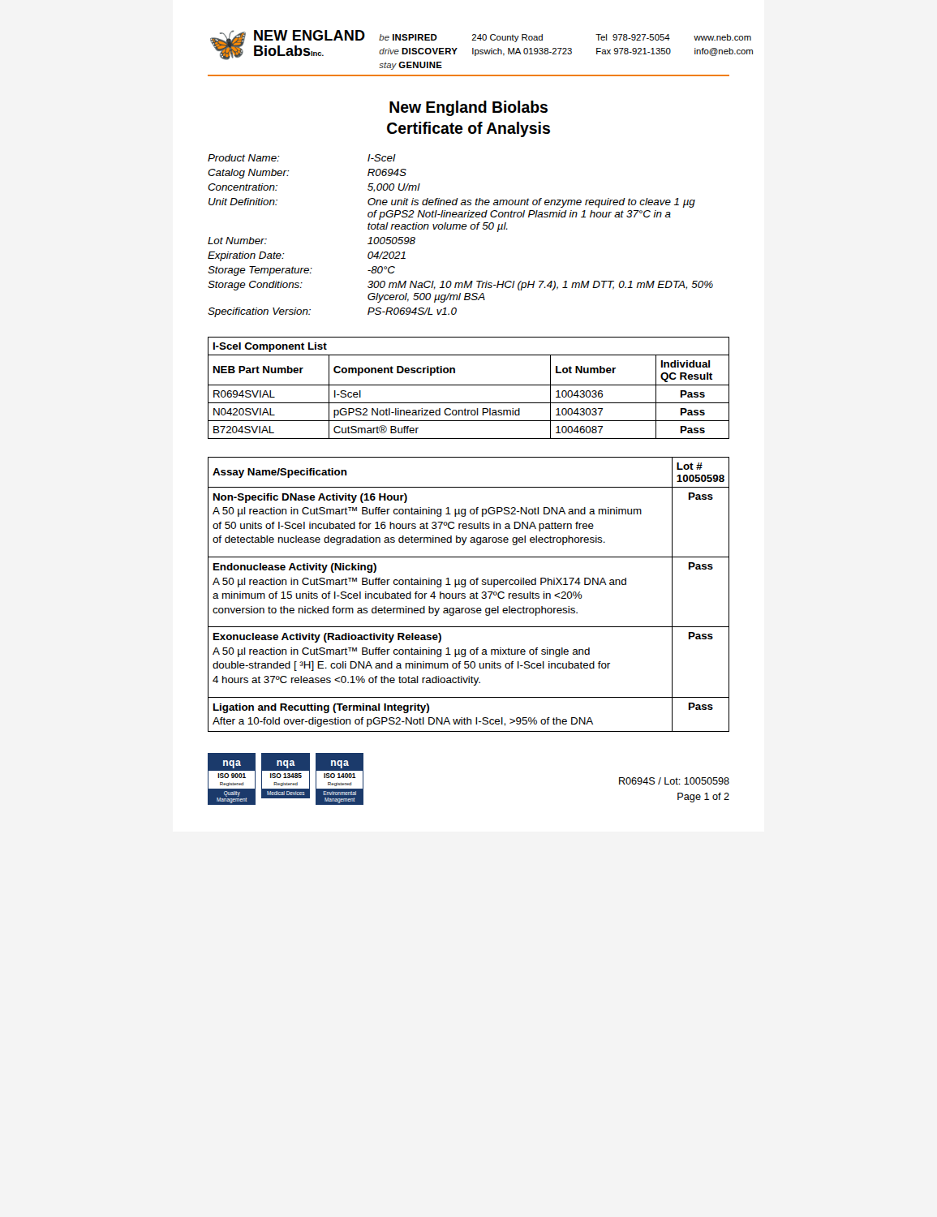🦋
NEW ENGLAND
BioLabsInc.
be INSPIRED
drive DISCOVERY
stay GENUINE
240 County Road
Ipswich, MA 01938-2723
Tel 978-927-5054
Fax 978-921-1350
www.neb.com
info@neb.com
New England Biolabs Certificate of Analysis
| Product Name: | I-SceI |
| Catalog Number: | R0694S |
| Concentration: | 5,000 U/ml |
| Unit Definition: | One unit is defined as the amount of enzyme required to cleave 1 µg of pGPS2 NotI-linearized Control Plasmid in 1 hour at 37°C in a total reaction volume of 50 µl. |
| Lot Number: | 10050598 |
| Expiration Date: | 04/2021 |
| Storage Temperature: | -80°C |
| Storage Conditions: | 300 mM NaCl, 10 mM Tris-HCl (pH 7.4), 1 mM DTT, 0.1 mM EDTA, 50% Glycerol, 500 µg/ml BSA |
| Specification Version: | PS-R0694S/L v1.0 |
| I-SceI Component List |
| --- |
| NEB Part Number | Component Description | Lot Number | Individual QC Result |
| R0694SVIAL | I-SceI | 10043036 | Pass |
| N0420SVIAL | pGPS2 NotI-linearized Control Plasmid | 10043037 | Pass |
| B7204SVIAL | CutSmart® Buffer | 10046087 | Pass |
| Assay Name/Specification | Lot # 10050598 |
| --- | --- |
| Non-Specific DNase Activity (16 Hour) A 50 µl reaction in CutSmart™ Buffer containing 1 µg of pGPS2-NotI DNA and a minimum of 50 units of I-SceI incubated for 16 hours at 37ºC results in a DNA pattern free of detectable nuclease degradation as determined by agarose gel electrophoresis. | Pass |
| Endonuclease Activity (Nicking) A 50 µl reaction in CutSmart™ Buffer containing 1 µg of supercoiled PhiX174 DNA and a minimum of 15 units of I-SceI incubated for 4 hours at 37ºC results in <20% conversion to the nicked form as determined by agarose gel electrophoresis. | Pass |
| Exonuclease Activity (Radioactivity Release) A 50 µl reaction in CutSmart™ Buffer containing 1 µg of a mixture of single and double-stranded [ ³H] E. coli DNA and a minimum of 50 units of I-SceI incubated for 4 hours at 37ºC releases <0.1% of the total radioactivity. | Pass |
| Ligation and Recutting (Terminal Integrity) After a 10-fold over-digestion of pGPS2-NotI DNA with I-SceI, >95% of the DNA | Pass |
nqa
ISO 9001
Registered
Quality
Management
nqa
ISO 13485
Registered
Medical Devices
nqa
ISO 14001
Registered
Environmental
Management
R0694S / Lot: 10050598
Page 1 of 2